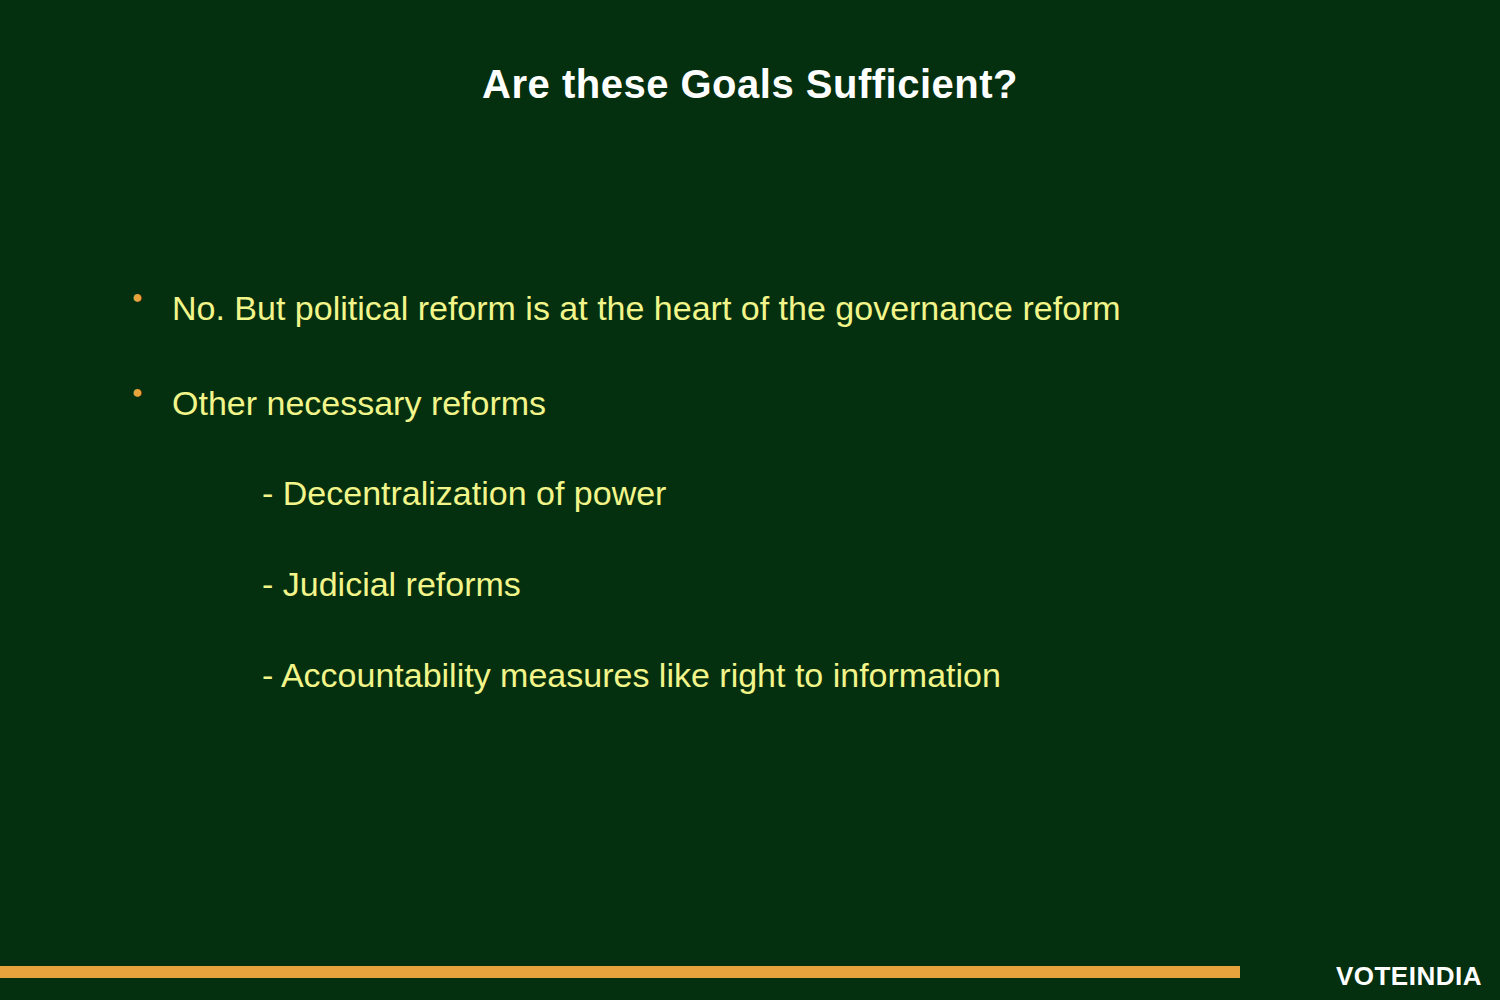Are these Goals Sufficient?
No. But political reform is at the heart of the governance reform
Other necessary reforms
- Decentralization of power
- Judicial reforms
- Accountability measures like right to information
VOTEINDIA